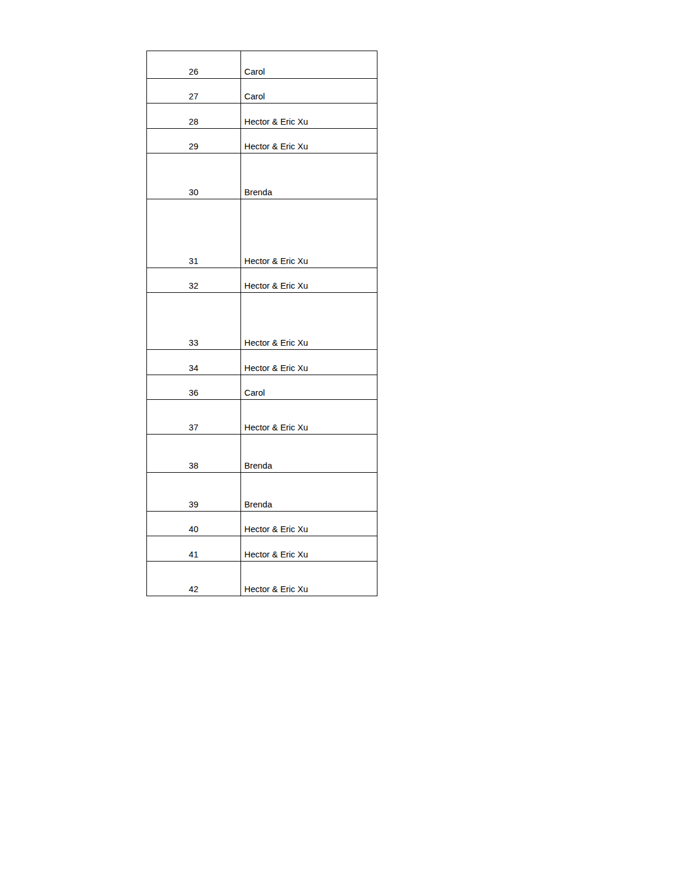| 26 | Carol |
| 27 | Carol |
| 28 | Hector & Eric Xu |
| 29 | Hector & Eric Xu |
| 30 | Brenda |
| 31 | Hector & Eric Xu |
| 32 | Hector & Eric Xu |
| 33 | Hector & Eric Xu |
| 34 | Hector & Eric Xu |
| 36 | Carol |
| 37 | Hector & Eric Xu |
| 38 | Brenda |
| 39 | Brenda |
| 40 | Hector & Eric Xu |
| 41 | Hector & Eric Xu |
| 42 | Hector & Eric Xu |